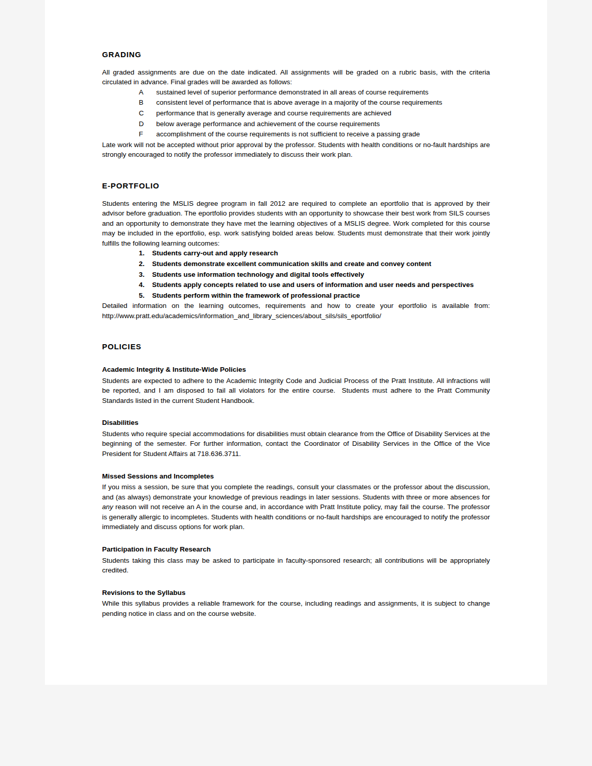GRADING
All graded assignments are due on the date indicated. All assignments will be graded on a rubric basis, with the criteria circulated in advance. Final grades will be awarded as follows:
Asustained level of superior performance demonstrated in all areas of course requirements
Bconsistent level of performance that is above average in a majority of the course requirements
Cperformance that is generally average and course requirements are achieved
Dbelow average performance and achievement of the course requirements
Faccomplishment of the course requirements is not sufficient to receive a passing grade
Late work will not be accepted without prior approval by the professor. Students with health conditions or no-fault hardships are strongly encouraged to notify the professor immediately to discuss their work plan.
E-PORTFOLIO
Students entering the MSLIS degree program in fall 2012 are required to complete an eportfolio that is approved by their advisor before graduation. The eportfolio provides students with an opportunity to showcase their best work from SILS courses and an opportunity to demonstrate they have met the learning objectives of a MSLIS degree. Work completed for this course may be included in the eportfolio, esp. work satisfying bolded areas below. Students must demonstrate that their work jointly fulfills the following learning outcomes:
Students carry-out and apply research
Students demonstrate excellent communication skills and create and convey content
Students use information technology and digital tools effectively
Students apply concepts related to use and users of information and user needs and perspectives
Students perform within the framework of professional practice
Detailed information on the learning outcomes, requirements and how to create your eportfolio is available from: http://www.pratt.edu/academics/information_and_library_sciences/about_sils/sils_eportfolio/
POLICIES
Academic Integrity & Institute-Wide Policies
Students are expected to adhere to the Academic Integrity Code and Judicial Process of the Pratt Institute. All infractions will be reported, and I am disposed to fail all violators for the entire course. Students must adhere to the Pratt Community Standards listed in the current Student Handbook.
Disabilities
Students who require special accommodations for disabilities must obtain clearance from the Office of Disability Services at the beginning of the semester. For further information, contact the Coordinator of Disability Services in the Office of the Vice President for Student Affairs at 718.636.3711.
Missed Sessions and Incompletes
If you miss a session, be sure that you complete the readings, consult your classmates or the professor about the discussion, and (as always) demonstrate your knowledge of previous readings in later sessions. Students with three or more absences for any reason will not receive an A in the course and, in accordance with Pratt Institute policy, may fail the course. The professor is generally allergic to incompletes. Students with health conditions or no-fault hardships are encouraged to notify the professor immediately and discuss options for work plan.
Participation in Faculty Research
Students taking this class may be asked to participate in faculty-sponsored research; all contributions will be appropriately credited.
Revisions to the Syllabus
While this syllabus provides a reliable framework for the course, including readings and assignments, it is subject to change pending notice in class and on the course website.